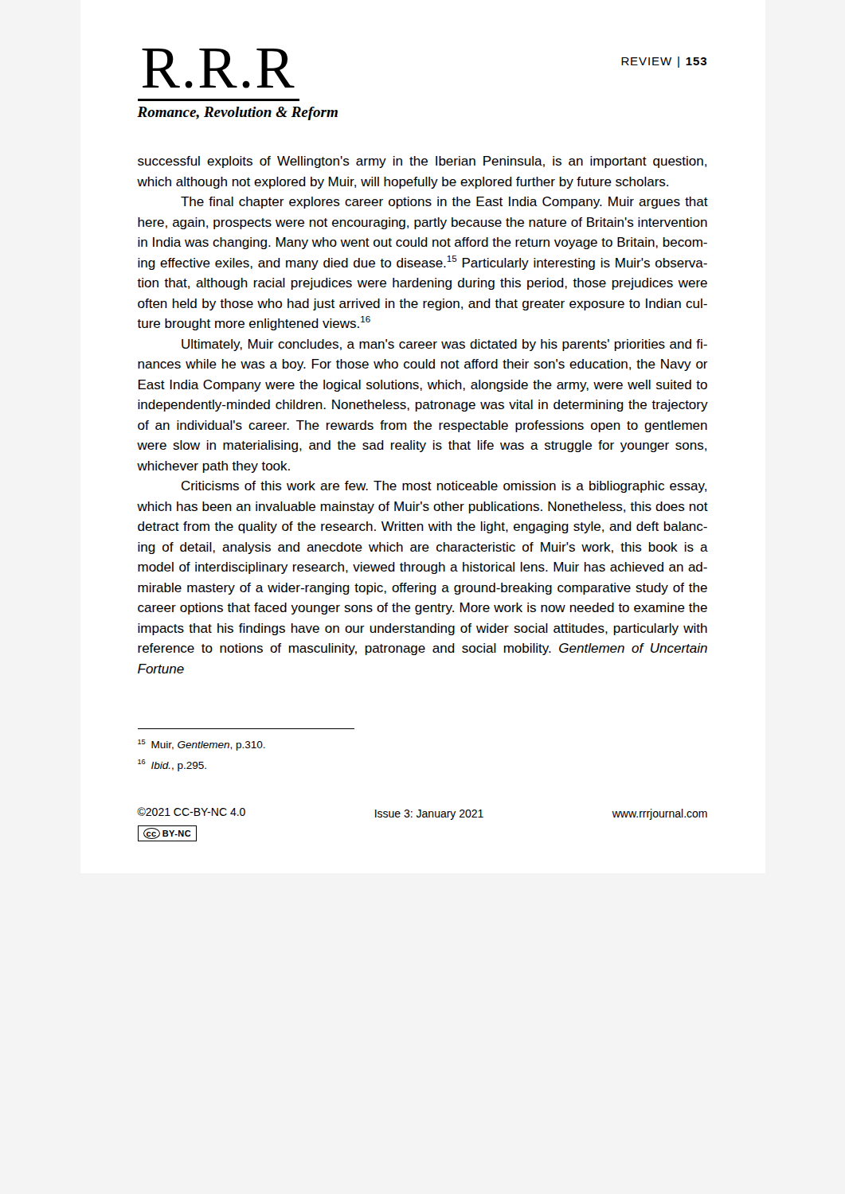R.R.R
Romance, Revolution & Reform
REVIEW|153
successful exploits of Wellington's army in the Iberian Peninsula, is an important question, which although not explored by Muir, will hopefully be explored further by future scholars.
The final chapter explores career options in the East India Company. Muir argues that here, again, prospects were not encouraging, partly because the nature of Britain's intervention in India was changing. Many who went out could not afford the return voyage to Britain, becoming effective exiles, and many died due to disease.15 Particularly interesting is Muir's observation that, although racial prejudices were hardening during this period, those prejudices were often held by those who had just arrived in the region, and that greater exposure to Indian culture brought more enlightened views.16
Ultimately, Muir concludes, a man's career was dictated by his parents' priorities and finances while he was a boy. For those who could not afford their son's education, the Navy or East India Company were the logical solutions, which, alongside the army, were well suited to independently-minded children. Nonetheless, patronage was vital in determining the trajectory of an individual's career. The rewards from the respectable professions open to gentlemen were slow in materialising, and the sad reality is that life was a struggle for younger sons, whichever path they took.
Criticisms of this work are few. The most noticeable omission is a bibliographic essay, which has been an invaluable mainstay of Muir's other publications. Nonetheless, this does not detract from the quality of the research. Written with the light, engaging style, and deft balancing of detail, analysis and anecdote which are characteristic of Muir's work, this book is a model of interdisciplinary research, viewed through a historical lens. Muir has achieved an admirable mastery of a wider-ranging topic, offering a ground-breaking comparative study of the career options that faced younger sons of the gentry. More work is now needed to examine the impacts that his findings have on our understanding of wider social attitudes, particularly with reference to notions of masculinity, patronage and social mobility. Gentlemen of Uncertain Fortune
15 Muir, Gentlemen, p.310.
16 Ibid., p.295.
©2021 CC-BY-NC 4.0
cc BY-NC
Issue 3: January 2021
www.rrrjournal.com